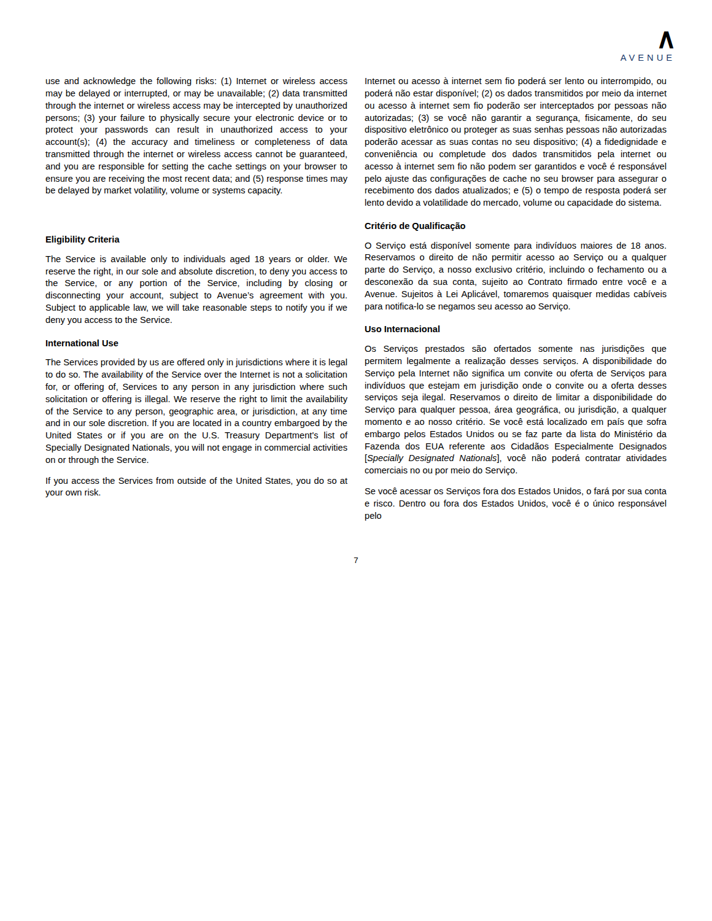∧
AVENUE
| use and acknowledge the following risks: (1) Internet or wireless access may be delayed or interrupted, or may be unavailable; (2) data transmitted through the internet or wireless access may be intercepted by unauthorized persons; (3) your failure to physically secure your electronic device or to protect your passwords can result in unauthorized access to your account(s); (4) the accuracy and timeliness or completeness of data transmitted through the internet or wireless access cannot be guaranteed, and you are responsible for setting the cache settings on your browser to ensure you are receiving the most recent data; and (5) response times may be delayed by market volatility, volume or systems capacity. Eligibility Criteria The Service is available only to individuals aged 18 years or older. We reserve the right, in our sole and absolute discretion, to deny you access to the Service, or any portion of the Service, including by closing or disconnecting your account, subject to Avenue’s agreement with you. Subject to applicable law, we will take reasonable steps to notify you if we deny you access to the Service. International Use The Services provided by us are offered only in jurisdictions where it is legal to do so. The availability of the Service over the Internet is not a solicitation for, or offering of, Services to any person in any jurisdiction where such solicitation or offering is illegal. We reserve the right to limit the availability of the Service to any person, geographic area, or jurisdiction, at any time and in our sole discretion. If you are located in a country embargoed by the United States or if you are on the U.S. Treasury Department's list of Specially Designated Nationals, you will not engage in commercial activities on or through the Service. If you access the Services from outside of the United States, you do so at your own risk. | Internet ou acesso à internet sem fio poderá ser lento ou interrompido, ou poderá não estar disponível; (2) os dados transmitidos por meio da internet ou acesso à internet sem fio poderão ser interceptados por pessoas não autorizadas; (3) se você não garantir a segurança, fisicamente, do seu dispositivo eletrônico ou proteger as suas senhas pessoas não autorizadas poderão acessar as suas contas no seu dispositivo; (4) a fidedignidade e conveniência ou completude dos dados transmitidos pela internet ou acesso à internet sem fio não podem ser garantidos e você é responsável pelo ajuste das configurações de cache no seu browser para assegurar o recebimento dos dados atualizados; e (5) o tempo de resposta poderá ser lento devido a volatilidade do mercado, volume ou capacidade do sistema. Critério de Qualificação O Serviço está disponível somente para indivíduos maiores de 18 anos. Reservamos o direito de não permitir acesso ao Serviço ou a qualquer parte do Serviço, a nosso exclusivo critério, incluindo o fechamento ou a desconexão da sua conta, sujeito ao Contrato firmado entre você e a Avenue. Sujeitos à Lei Aplicável, tomaremos quaisquer medidas cabíveis para notifica-lo se negamos seu acesso ao Serviço. Uso Internacional Os Serviços prestados são ofertados somente nas jurisdições que permitem legalmente a realização desses serviços. A disponibilidade do Serviço pela Internet não significa um convite ou oferta de Serviços para indivíduos que estejam em jurisdição onde o convite ou a oferta desses serviços seja ilegal. Reservamos o direito de limitar a disponibilidade do Serviço para qualquer pessoa, área geográfica, ou jurisdição, a qualquer momento e ao nosso critério. Se você está localizado em país que sofra embargo pelos Estados Unidos ou se faz parte da lista do Ministério da Fazenda dos EUA referente aos Cidadãos Especialmente Designados [ Specially Designated Nationals ], você não poderá contratar atividades comerciais no ou por meio do Serviço. Se você acessar os Serviços fora dos Estados Unidos, o fará por sua conta e risco. Dentro ou fora dos Estados Unidos, você é o único responsável pelo |
7